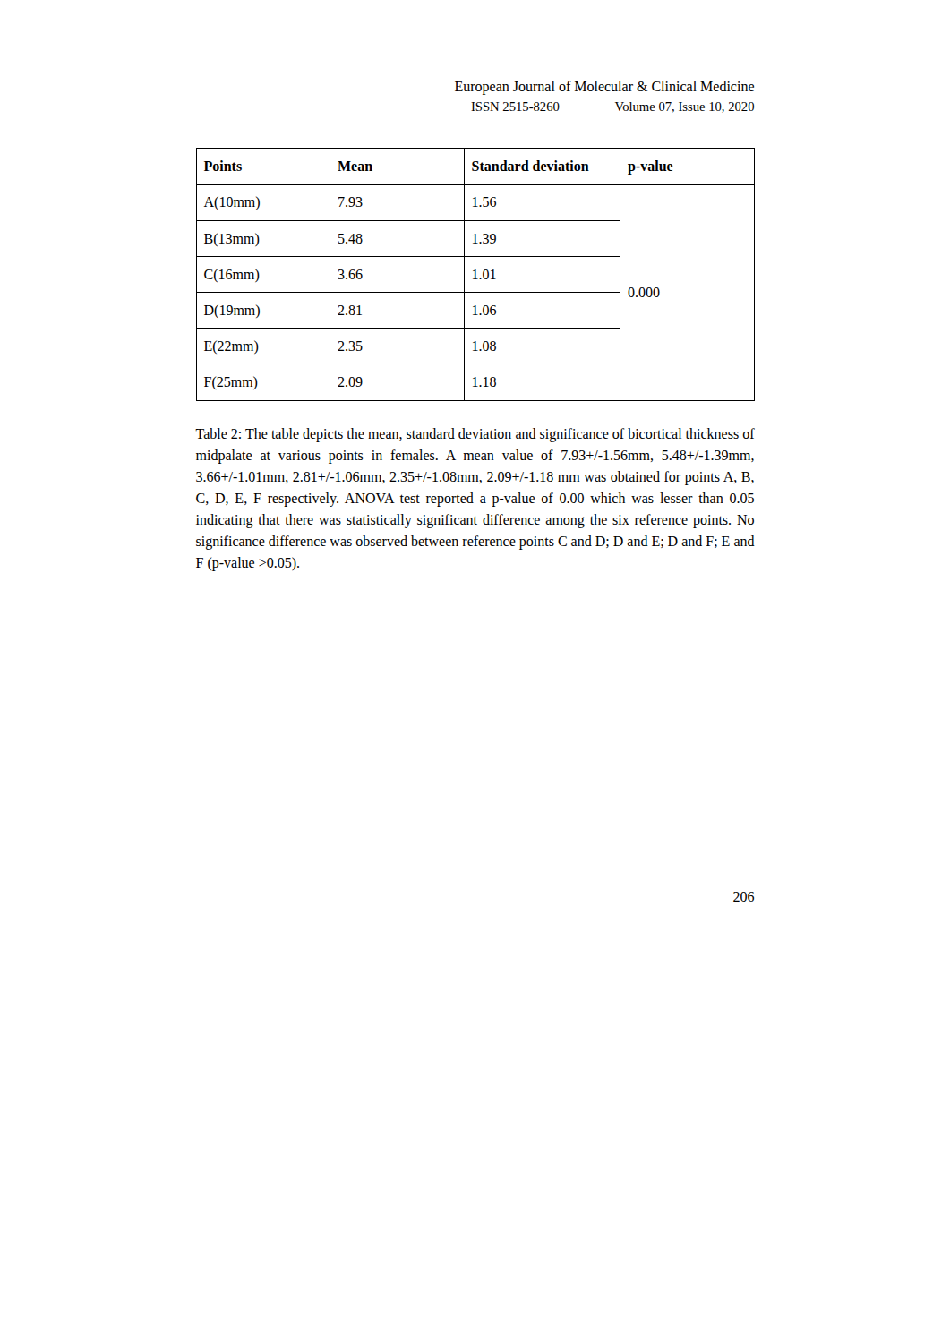European Journal of Molecular & Clinical Medicine ISSN 2515-8260 Volume 07, Issue 10, 2020
| Points | Mean | Standard deviation | p-value |
| --- | --- | --- | --- |
| A(10mm) | 7.93 | 1.56 | 0.000 |
| B(13mm) | 5.48 | 1.39 |
| C(16mm) | 3.66 | 1.01 |
| D(19mm) | 2.81 | 1.06 |
| E(22mm) | 2.35 | 1.08 |
| F(25mm) | 2.09 | 1.18 |
Table 2: The table depicts the mean, standard deviation and significance of bicortical thickness of midpalate at various points in females. A mean value of 7.93+/-1.56mm, 5.48+/-1.39mm, 3.66+/-1.01mm, 2.81+/-1.06mm, 2.35+/-1.08mm, 2.09+/-1.18 mm was obtained for points A, B, C, D, E, F respectively. ANOVA test reported a p-value of 0.00 which was lesser than 0.05 indicating that there was statistically significant difference among the six reference points. No significance difference was observed between reference points C and D; D and E; D and F; E and F (p-value >0.05).
206